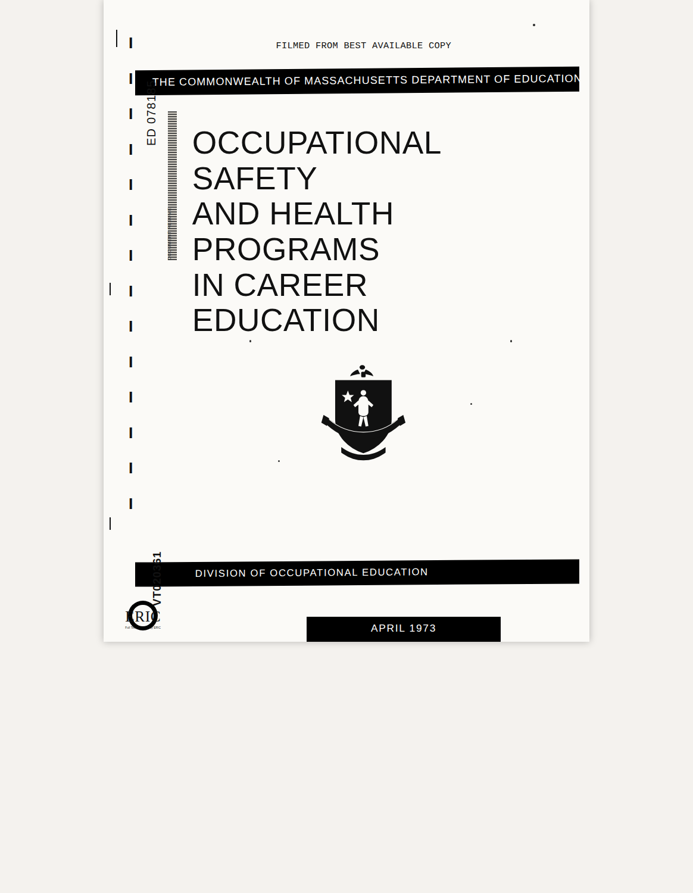FILMED FROM BEST AVAILABLE COPY
I I I I I I I I I I I I I I
THE COMMONWEALTH OF MASSACHUSETTS DEPARTMENT OF EDUCATION
DOCUMENT RESUME
ED 078185
OCCUPATIONAL SAFETY
AND HEALTH PROGRAMS
IN CAREER EDUCATION
DIVISION OF OCCUPATIONAL EDUCATION
APRIL 1973
VT020361
ERIC
Full Text Provided by ERIC